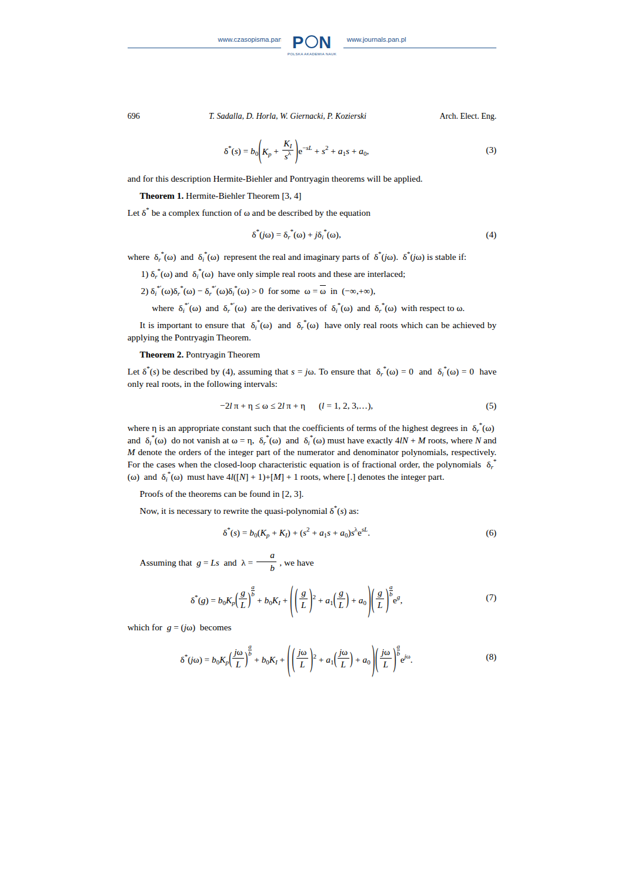www.czasopisma.pan.pl www.journals.pan.pl
P N
POLSKA AKADEMIA NAUK
696
T. Sadalla, D. Horla, W. Giernacki, P. Kozierski
Arch. Elect. Eng.
δ*(s) = b0Kp + KI sλe−sL + s2 + a1s + a0,
(3)
and for this description Hermite-Biehler and Pontryagin theorems will be applied.
Theorem 1. Hermite-Biehler Theorem [3, 4]
Let δ* be a complex function of ω and be described by the equation
δ*(jω) = δr*(ω) + jδi*(ω),
(4)
where δr*(ω) and δi*(ω) represent the real and imaginary parts of δ*(jω). δ*(jω) is stable if:
1) δr*(ω) and δi*(ω) have only simple real roots and these are interlaced;
2) δi*′(ω)δr*(ω) − δr*′(ω)δi*(ω) > 0 for some ω = ω in (−∞,+∞),
where δi*′(ω) and δr*′(ω) are the derivatives of δi*(ω) and δr*(ω) with respect to ω.
It is important to ensure that δi*(ω) and δr*(ω) have only real roots which can be achieved by applying the Pontryagin Theorem.
Theorem 2. Pontryagin Theorem
Let δ*(s) be described by (4), assuming that s = jω. To ensure that δr*(ω) = 0 and δi*(ω) = 0 have only real roots, in the following intervals:
−2l π + η ≤ ω ≤ 2l π + η (l = 1, 2, 3,…),
(5)
where η is an appropriate constant such that the coefficients of terms of the highest degrees in δr*(ω) and δi*(ω) do not vanish at ω = η, δr*(ω) and δi*(ω) must have exactly 4lN + M roots, where N and M denote the orders of the integer part of the numerator and denominator polynomials, respectively. For the cases when the closed-loop characteristic equation is of fractional order, the polynomials δr*(ω) and δi*(ω) must have 4l([N] + 1)+[M] + 1 roots, where [.] denotes the integer part.
Proofs of the theorems can be found in [2, 3].
Now, it is necessary to rewrite the quasi-polynomial δ*(s) as:
δ*(s) = b0(Kp + KI) + (s2 + a1s + a0)sλesL.
(6)
Assuming that g = Ls and λ = ab , we have
δ*(g) = b0Kp gL ab + b0KI + gL2 + a1gL + a0 gL abeg,
(7)
which for g = (jω) becomes
δ*(jω) = b0Kp jω L ab + b0KI + jω L2 + a1jω L + a0 jω L abejω.
(8)